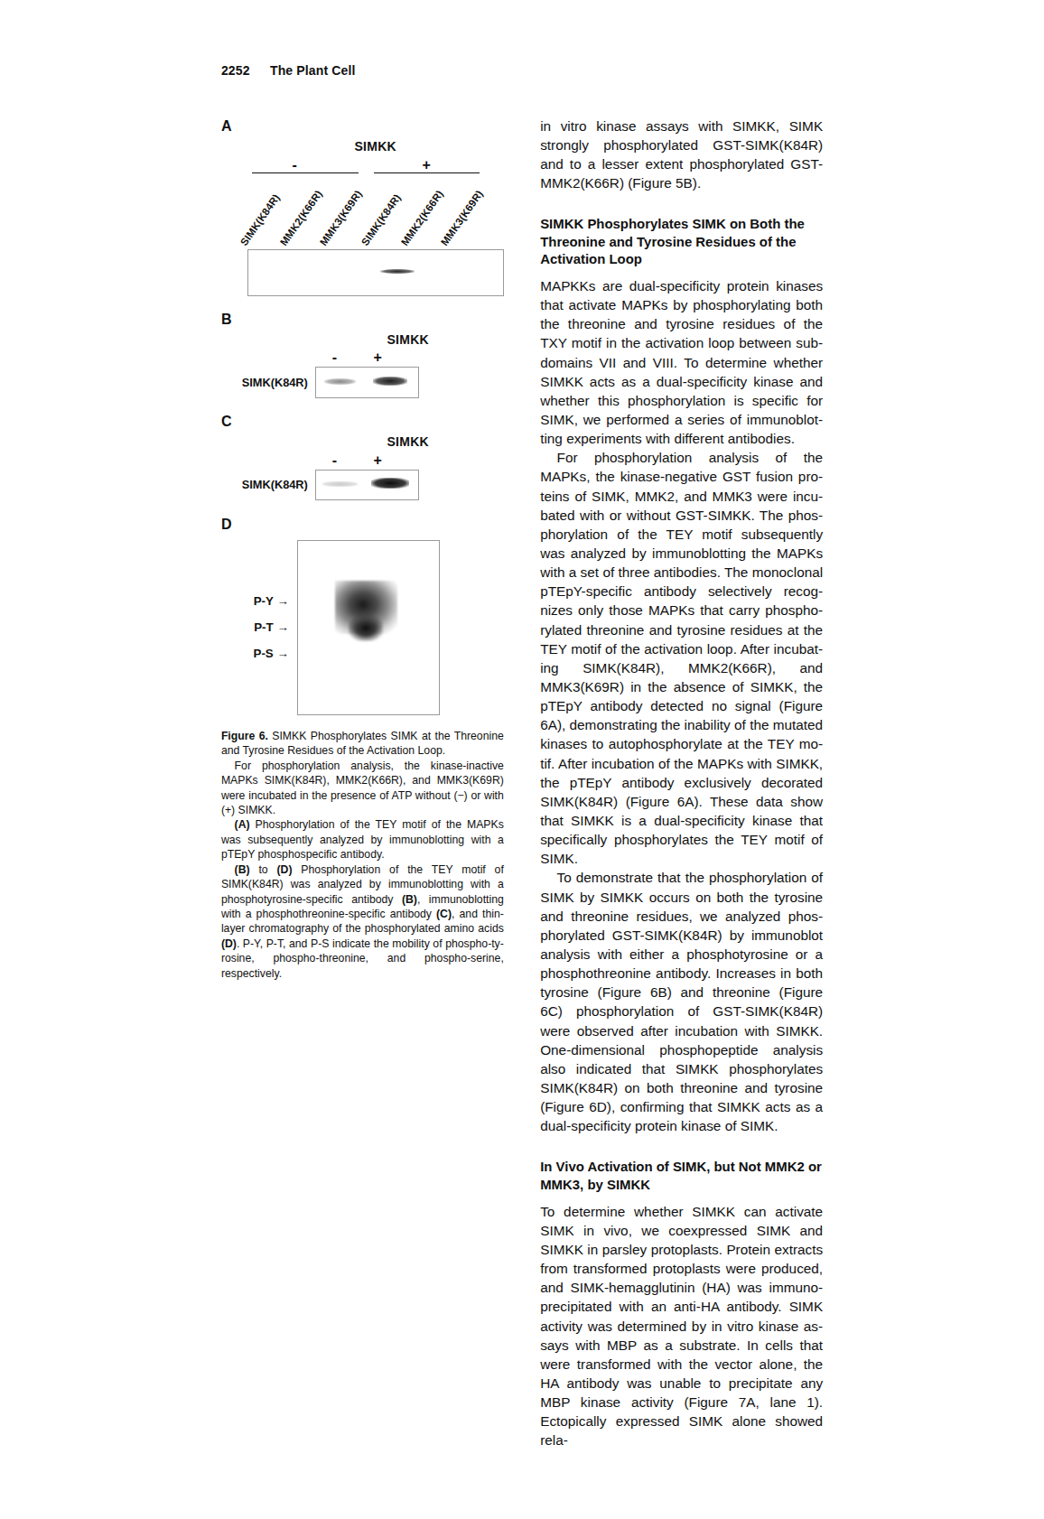2252 The Plant Cell
A
SIMKK
-
+
SIMK(K84R)
MMK2(K66R)
MMK3(K69R)
SIMK(K84R)
MMK2(K66R)
MMK3(K69R)
B
SIMKK
-+
SIMK(K84R)
C
SIMKK
-+
SIMK(K84R)
D
P-Y → P-T → P-S →
Figure 6. SIMKK Phosphorylates SIMK at the Threonine and Tyrosine Residues of the Activation Loop.
For phosphorylation analysis, the kinase-inactive MAPKs SIMK(K84R), MMK2(K66R), and MMK3(K69R) were incubated in the presence of ATP without (−) or with (+) SIMKK.
(A) Phosphorylation of the TEY motif of the MAPKs was subsequently analyzed by immunoblotting with a pTEpY phosphospecific antibody.
(B) to (D) Phosphorylation of the TEY motif of SIMK(K84R) was analyzed by immunoblotting with a phosphotyrosine-specific antibody (B), immunoblotting with a phosphothreonine-specific antibody (C), and thin-layer chromatography of the phosphorylated amino acids (D). P-Y, P-T, and P-S indicate the mobility of phospho-tyrosine, phospho-threonine, and phospho-serine, respectively.
in vitro kinase assays with SIMKK, SIMK strongly phosphorylated GST-SIMK(K84R) and to a lesser extent phosphorylated GST-MMK2(K66R) (Figure 5B).
SIMKK Phosphorylates SIMK on Both the Threonine and Tyrosine Residues of the Activation Loop
MAPKKs are dual-specificity protein kinases that activate MAPKs by phosphorylating both the threonine and tyrosine residues of the TXY motif in the activation loop between subdomains VII and VIII. To determine whether SIMKK acts as a dual-specificity kinase and whether this phosphorylation is specific for SIMK, we performed a series of immunoblotting experiments with different antibodies.
For phosphorylation analysis of the MAPKs, the kinase-negative GST fusion proteins of SIMK, MMK2, and MMK3 were incubated with or without GST-SIMKK. The phosphorylation of the TEY motif subsequently was analyzed by immunoblotting the MAPKs with a set of three antibodies. The monoclonal pTEpY-specific antibody selectively recognizes only those MAPKs that carry phosphorylated threonine and tyrosine residues at the TEY motif of the activation loop. After incubating SIMK(K84R), MMK2(K66R), and MMK3(K69R) in the absence of SIMKK, the pTEpY antibody detected no signal (Figure 6A), demonstrating the inability of the mutated kinases to autophosphorylate at the TEY motif. After incubation of the MAPKs with SIMKK, the pTEpY antibody exclusively decorated SIMK(K84R) (Figure 6A). These data show that SIMKK is a dual-specificity kinase that specifically phosphorylates the TEY motif of SIMK.
To demonstrate that the phosphorylation of SIMK by SIMKK occurs on both the tyrosine and threonine residues, we analyzed phosphorylated GST-SIMK(K84R) by immunoblot analysis with either a phosphotyrosine or a phosphothreonine antibody. Increases in both tyrosine (Figure 6B) and threonine (Figure 6C) phosphorylation of GST-SIMK(K84R) were observed after incubation with SIMKK. One-dimensional phosphopeptide analysis also indicated that SIMKK phosphorylates SIMK(K84R) on both threonine and tyrosine (Figure 6D), confirming that SIMKK acts as a dual-specificity protein kinase of SIMK.
In Vivo Activation of SIMK, but Not MMK2 or MMK3, by SIMKK
To determine whether SIMKK can activate SIMK in vivo, we coexpressed SIMK and SIMKK in parsley protoplasts. Protein extracts from transformed protoplasts were produced, and SIMK-hemagglutinin (HA) was immunoprecipitated with an anti-HA antibody. SIMK activity was determined by in vitro kinase assays with MBP as a substrate. In cells that were transformed with the vector alone, the HA antibody was unable to precipitate any MBP kinase activity (Figure 7A, lane 1). Ectopically expressed SIMK alone showed rela-